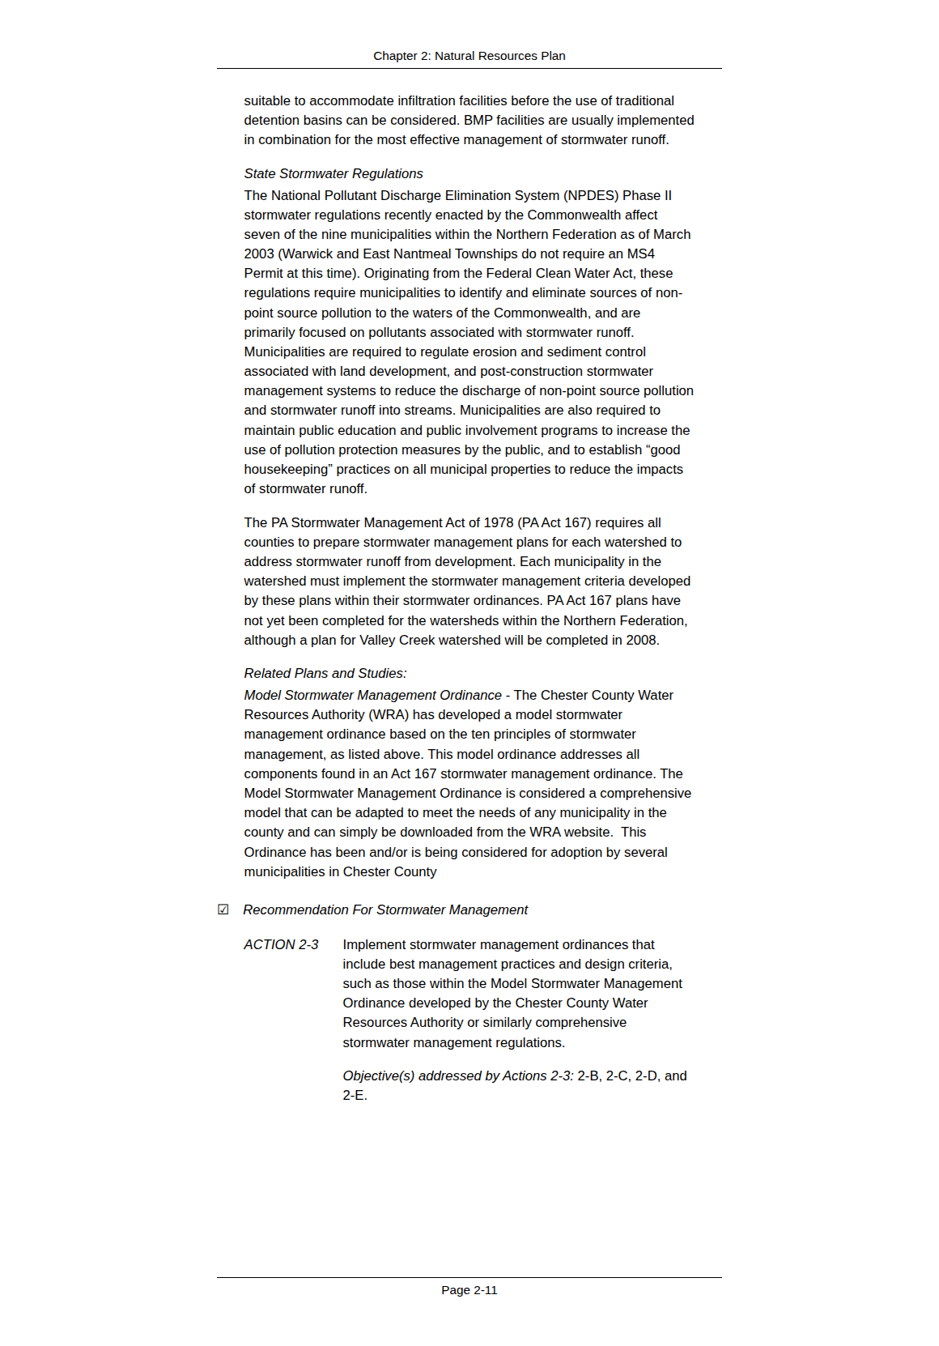Chapter 2: Natural Resources Plan
suitable to accommodate infiltration facilities before the use of traditional detention basins can be considered. BMP facilities are usually implemented in combination for the most effective management of stormwater runoff.
State Stormwater Regulations
The National Pollutant Discharge Elimination System (NPDES) Phase II stormwater regulations recently enacted by the Commonwealth affect seven of the nine municipalities within the Northern Federation as of March 2003 (Warwick and East Nantmeal Townships do not require an MS4 Permit at this time). Originating from the Federal Clean Water Act, these regulations require municipalities to identify and eliminate sources of non-point source pollution to the waters of the Commonwealth, and are primarily focused on pollutants associated with stormwater runoff. Municipalities are required to regulate erosion and sediment control associated with land development, and post-construction stormwater management systems to reduce the discharge of non-point source pollution and stormwater runoff into streams. Municipalities are also required to maintain public education and public involvement programs to increase the use of pollution protection measures by the public, and to establish “good housekeeping” practices on all municipal properties to reduce the impacts of stormwater runoff.
The PA Stormwater Management Act of 1978 (PA Act 167) requires all counties to prepare stormwater management plans for each watershed to address stormwater runoff from development. Each municipality in the watershed must implement the stormwater management criteria developed by these plans within their stormwater ordinances. PA Act 167 plans have not yet been completed for the watersheds within the Northern Federation, although a plan for Valley Creek watershed will be completed in 2008.
Related Plans and Studies:
Model Stormwater Management Ordinance - The Chester County Water Resources Authority (WRA) has developed a model stormwater management ordinance based on the ten principles of stormwater management, as listed above. This model ordinance addresses all components found in an Act 167 stormwater management ordinance. The Model Stormwater Management Ordinance is considered a comprehensive model that can be adapted to meet the needs of any municipality in the county and can simply be downloaded from the WRA website. This Ordinance has been and/or is being considered for adoption by several municipalities in Chester County
☑ Recommendation For Stormwater Management
ACTION 2-3
Implement stormwater management ordinances that include best management practices and design criteria, such as those within the Model Stormwater Management Ordinance developed by the Chester County Water Resources Authority or similarly comprehensive stormwater management regulations.
Objective(s) addressed by Actions 2-3: 2-B, 2-C, 2-D, and 2-E.
Page 2-11